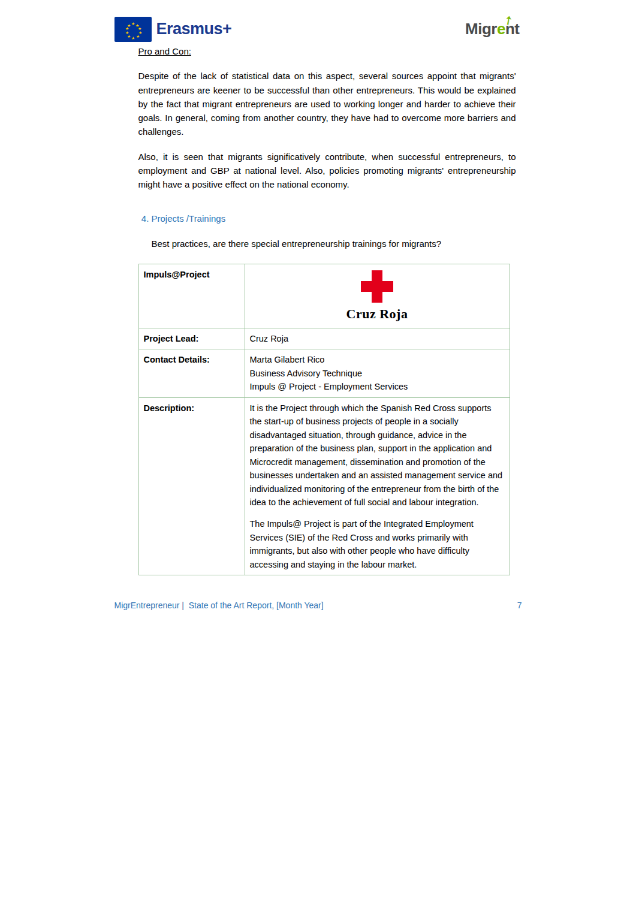★ ★ ★ ★ ★ ★ ★ ★ ★ ★
Erasmus+
➚ Migrent
Pro and Con:
Despite of the lack of statistical data on this aspect, several sources appoint that migrants' entrepreneurs are keener to be successful than other entrepreneurs. This would be explained by the fact that migrant entrepreneurs are used to working longer and harder to achieve their goals. In general, coming from another country, they have had to overcome more barriers and challenges.
Also, it is seen that migrants significatively contribute, when successful entrepreneurs, to employment and GBP at national level. Also, policies promoting migrants' entrepreneurship might have a positive effect on the national economy.
Projects /Trainings
Best practices, are there special entrepreneurship trainings for migrants?
| Impuls@Project | Cruz Roja |
| Project Lead: | Cruz Roja |
| Contact Details: | Marta Gilabert Rico Business Advisory Technique Impuls @ Project - Employment Services |
| Description: | It is the Project through which the Spanish Red Cross supports the start-up of business projects of people in a socially disadvantaged situation, through guidance, advice in the preparation of the business plan, support in the application and Microcredit management, dissemination and promotion of the businesses undertaken and an assisted management service and individualized monitoring of the entrepreneur from the birth of the idea to the achievement of full social and labour integration. The Impuls@ Project is part of the Integrated Employment Services (SIE) of the Red Cross and works primarily with immigrants, but also with other people who have difficulty accessing and staying in the labour market. |
MigrEntrepreneur | State of the Art Report, [Month Year]
7